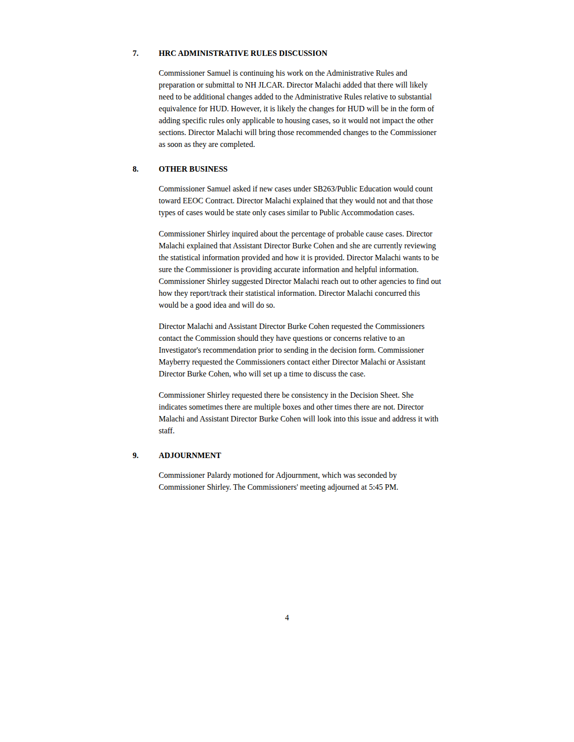7.
HRC Administrative Rules Discussion
Commissioner Samuel is continuing his work on the Administrative Rules and preparation or submittal to NH JLCAR. Director Malachi added that there will likely need to be additional changes added to the Administrative Rules relative to substantial equivalence for HUD. However, it is likely the changes for HUD will be in the form of adding specific rules only applicable to housing cases, so it would not impact the other sections. Director Malachi will bring those recommended changes to the Commissioner as soon as they are completed.
8.
Other Business
Commissioner Samuel asked if new cases under SB263/Public Education would count toward EEOC Contract. Director Malachi explained that they would not and that those types of cases would be state only cases similar to Public Accommodation cases.
Commissioner Shirley inquired about the percentage of probable cause cases. Director Malachi explained that Assistant Director Burke Cohen and she are currently reviewing the statistical information provided and how it is provided. Director Malachi wants to be sure the Commissioner is providing accurate information and helpful information. Commissioner Shirley suggested Director Malachi reach out to other agencies to find out how they report/track their statistical information. Director Malachi concurred this would be a good idea and will do so.
Director Malachi and Assistant Director Burke Cohen requested the Commissioners contact the Commission should they have questions or concerns relative to an Investigator's recommendation prior to sending in the decision form. Commissioner Mayberry requested the Commissioners contact either Director Malachi or Assistant Director Burke Cohen, who will set up a time to discuss the case.
Commissioner Shirley requested there be consistency in the Decision Sheet. She indicates sometimes there are multiple boxes and other times there are not. Director Malachi and Assistant Director Burke Cohen will look into this issue and address it with staff.
9.
Adjournment
Commissioner Palardy motioned for Adjournment, which was seconded by Commissioner Shirley. The Commissioners' meeting adjourned at 5:45 PM.
4